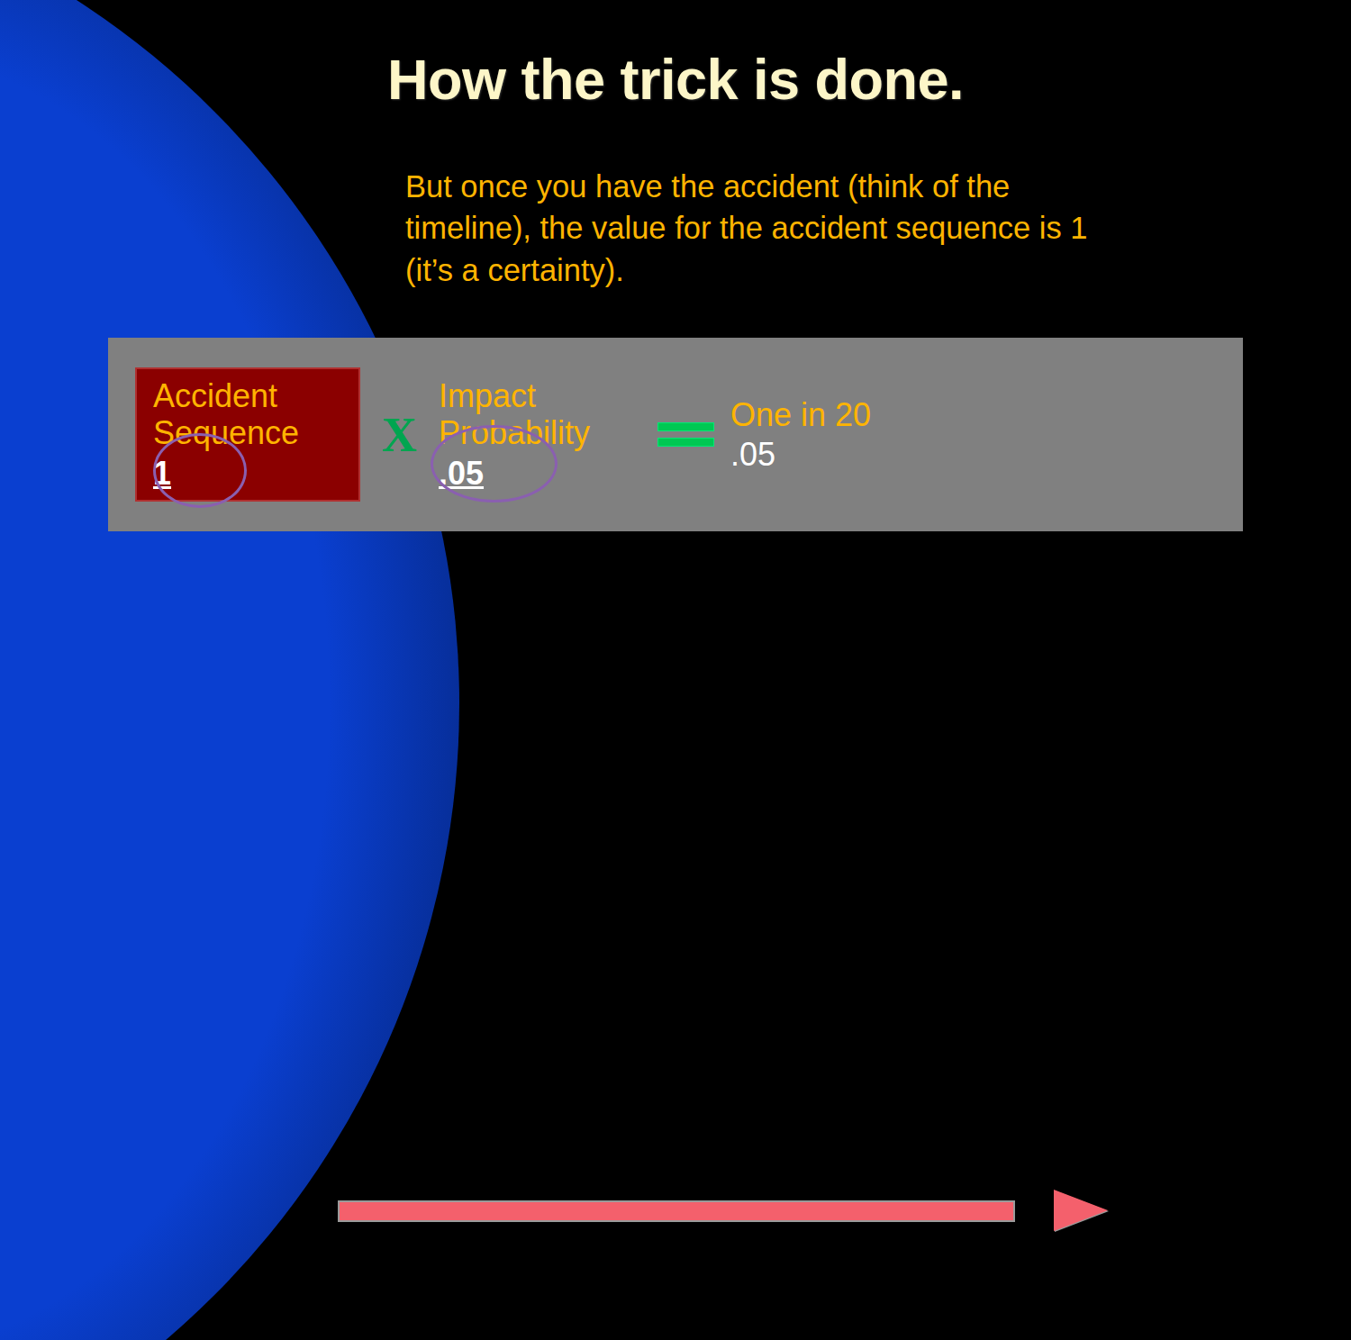How the trick is done.
But once you have the accident (think of the timeline), the value for the accident sequence is 1 (it’s a certainty).
Accident
Sequence 1
X
Impact
Probability .05
One in 20 .05